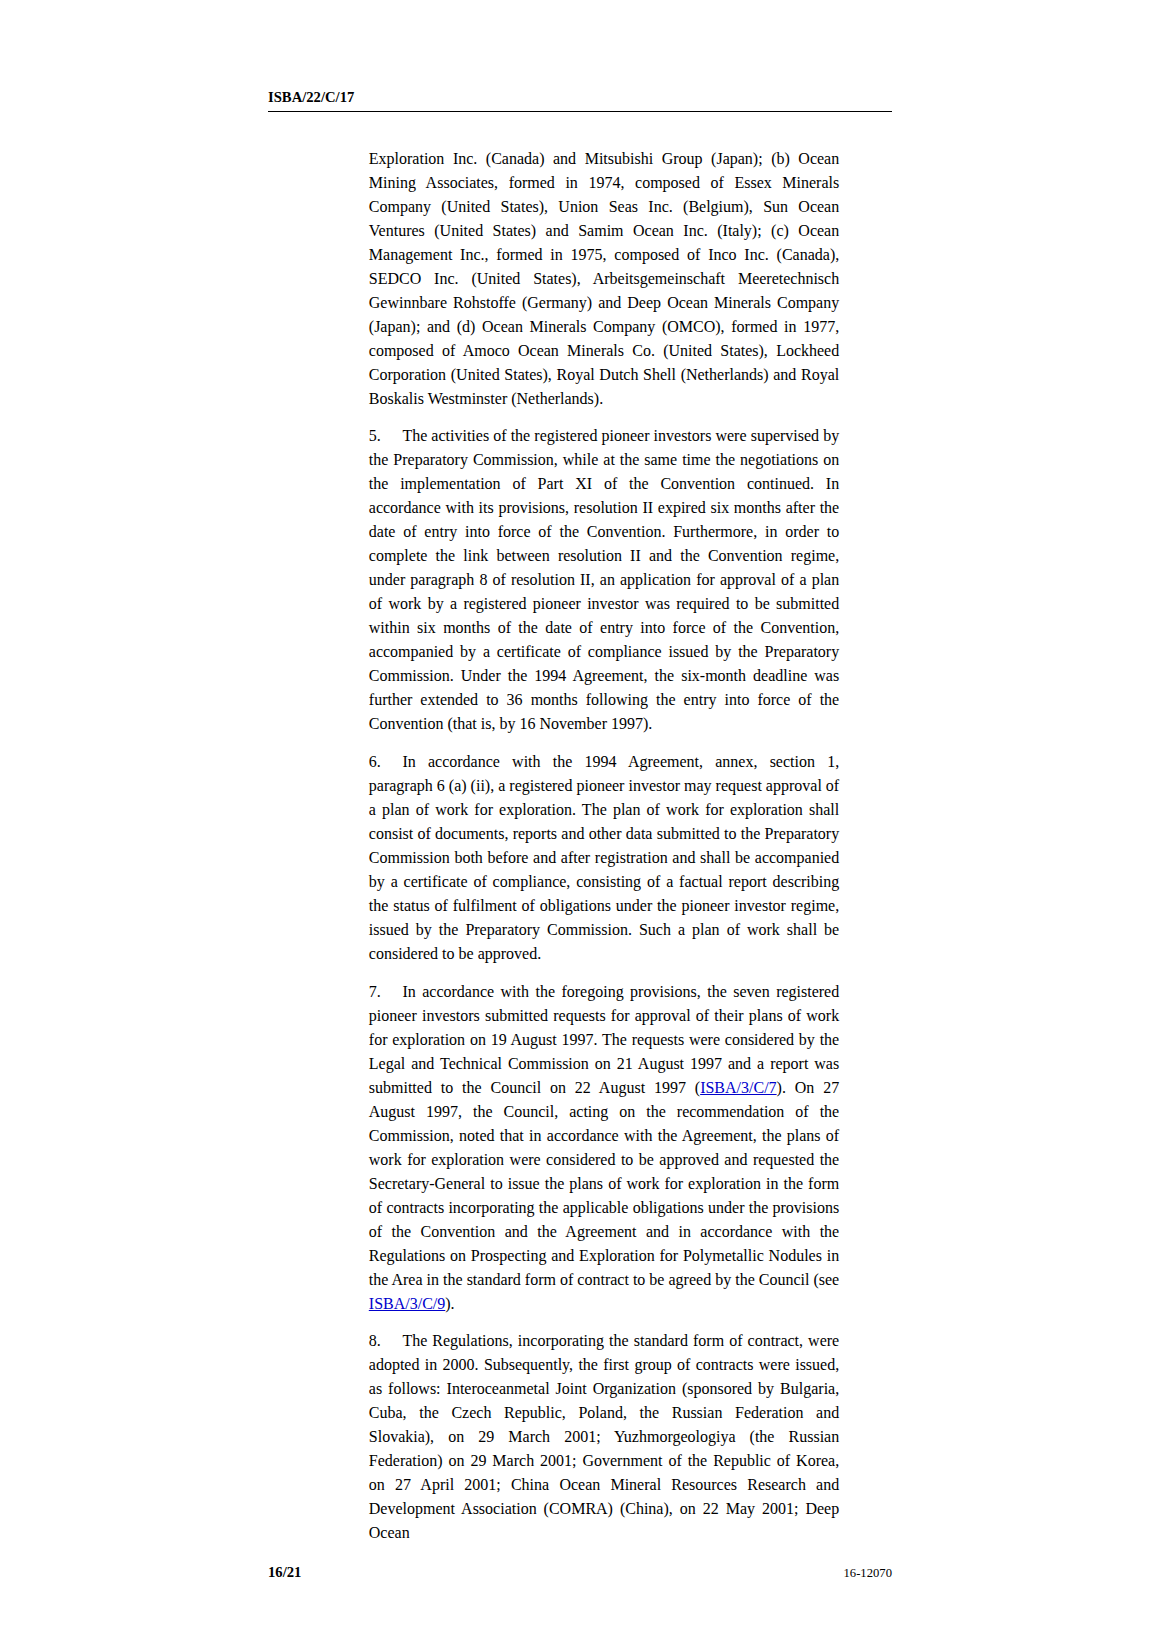ISBA/22/C/17
Exploration Inc. (Canada) and Mitsubishi Group (Japan); (b) Ocean Mining Associates, formed in 1974, composed of Essex Minerals Company (United States), Union Seas Inc. (Belgium), Sun Ocean Ventures (United States) and Samim Ocean Inc. (Italy); (c) Ocean Management Inc., formed in 1975, composed of Inco Inc. (Canada), SEDCO Inc. (United States), Arbeitsgemeinschaft Meeretechnisch Gewinnbare Rohstoffe (Germany) and Deep Ocean Minerals Company (Japan); and (d) Ocean Minerals Company (OMCO), formed in 1977, composed of Amoco Ocean Minerals Co. (United States), Lockheed Corporation (United States), Royal Dutch Shell (Netherlands) and Royal Boskalis Westminster (Netherlands).
5. The activities of the registered pioneer investors were supervised by the Preparatory Commission, while at the same time the negotiations on the implementation of Part XI of the Convention continued. In accordance with its provisions, resolution II expired six months after the date of entry into force of the Convention. Furthermore, in order to complete the link between resolution II and the Convention regime, under paragraph 8 of resolution II, an application for approval of a plan of work by a registered pioneer investor was required to be submitted within six months of the date of entry into force of the Convention, accompanied by a certificate of compliance issued by the Preparatory Commission. Under the 1994 Agreement, the six-month deadline was further extended to 36 months following the entry into force of the Convention (that is, by 16 November 1997).
6. In accordance with the 1994 Agreement, annex, section 1, paragraph 6 (a) (ii), a registered pioneer investor may request approval of a plan of work for exploration. The plan of work for exploration shall consist of documents, reports and other data submitted to the Preparatory Commission both before and after registration and shall be accompanied by a certificate of compliance, consisting of a factual report describing the status of fulfilment of obligations under the pioneer investor regime, issued by the Preparatory Commission. Such a plan of work shall be considered to be approved.
7. In accordance with the foregoing provisions, the seven registered pioneer investors submitted requests for approval of their plans of work for exploration on 19 August 1997. The requests were considered by the Legal and Technical Commission on 21 August 1997 and a report was submitted to the Council on 22 August 1997 (ISBA/3/C/7). On 27 August 1997, the Council, acting on the recommendation of the Commission, noted that in accordance with the Agreement, the plans of work for exploration were considered to be approved and requested the Secretary-General to issue the plans of work for exploration in the form of contracts incorporating the applicable obligations under the provisions of the Convention and the Agreement and in accordance with the Regulations on Prospecting and Exploration for Polymetallic Nodules in the Area in the standard form of contract to be agreed by the Council (see ISBA/3/C/9).
8. The Regulations, incorporating the standard form of contract, were adopted in 2000. Subsequently, the first group of contracts were issued, as follows: Interoceanmetal Joint Organization (sponsored by Bulgaria, Cuba, the Czech Republic, Poland, the Russian Federation and Slovakia), on 29 March 2001; Yuzhmorgeologiya (the Russian Federation) on 29 March 2001; Government of the Republic of Korea, on 27 April 2001; China Ocean Mineral Resources Research and Development Association (COMRA) (China), on 22 May 2001; Deep Ocean
16/21 16-12070